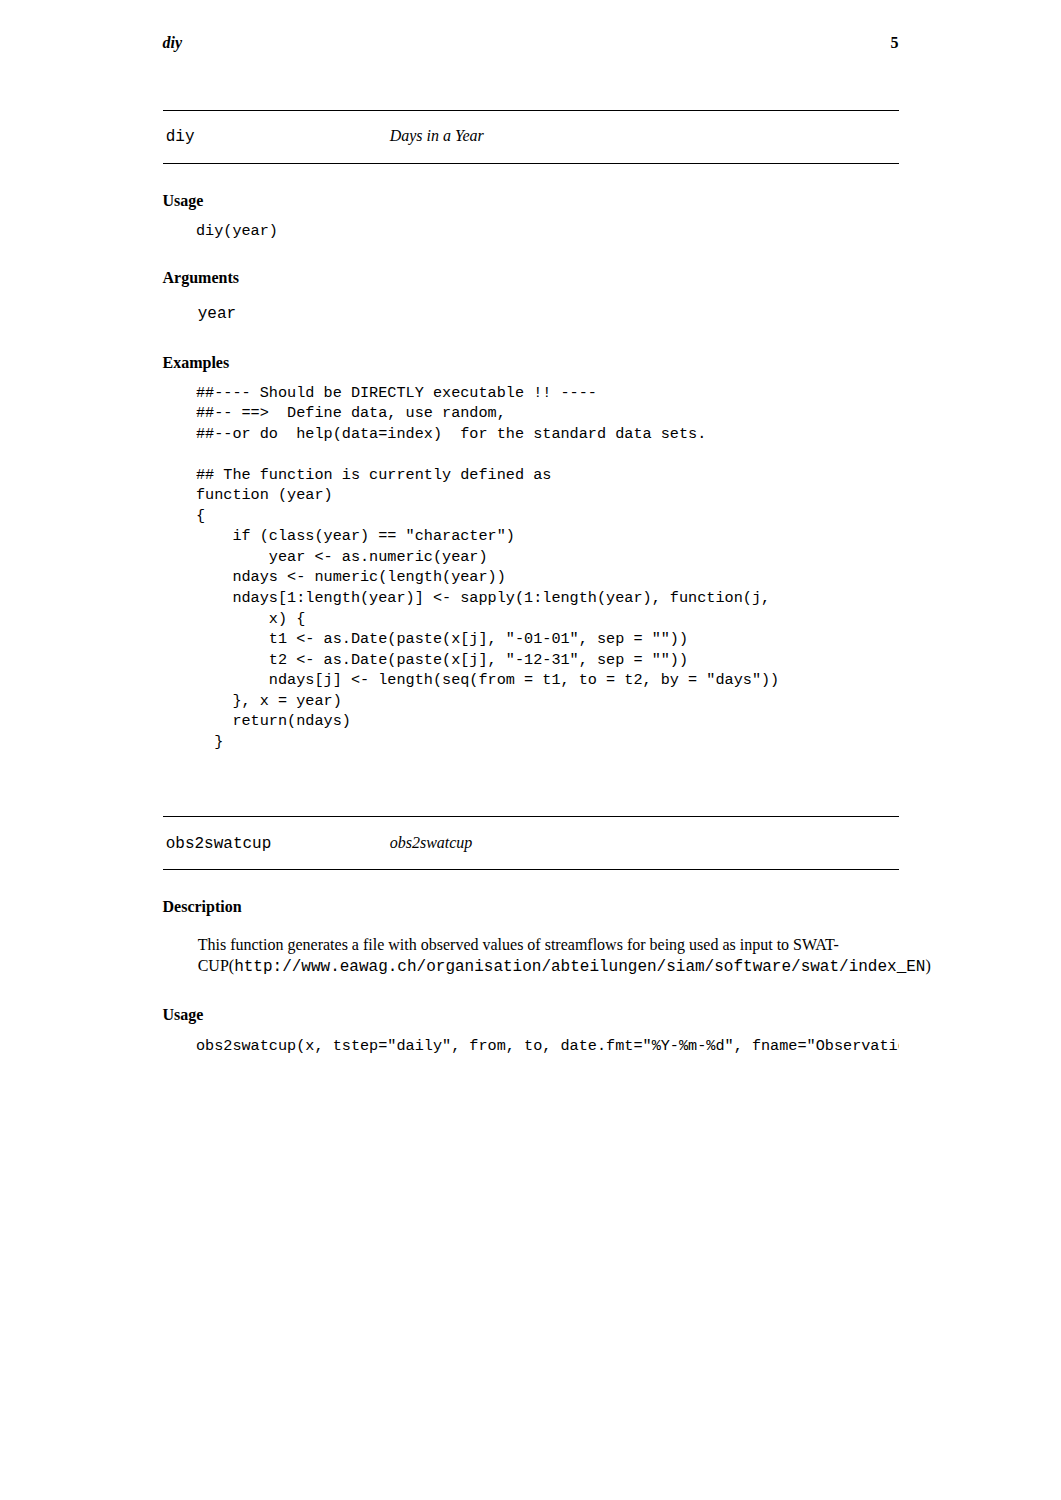diy 5
diy Days in a Year
Usage
diy(year)
Arguments
year
Examples
##---- Should be DIRECTLY executable !! ----
##-- ==>  Define data, use random,
##--or do  help(data=index)  for the standard data sets.

## The function is currently defined as
function (year)
{
    if (class(year) == "character")
        year <- as.numeric(year)
    ndays <- numeric(length(year))
    ndays[1:length(year)] <- sapply(1:length(year), function(j,
        x) {
        t1 <- as.Date(paste(x[j], "-01-01", sep = ""))
        t2 <- as.Date(paste(x[j], "-12-31", sep = ""))
        ndays[j] <- length(seq(from = t1, to = t2, by = "days"))
    }, x = year)
    return(ndays)
  }
obs2swatcup obs2swatcup
Description
This function generates a file with observed values of streamflows for being used as input to SWAT-CUP(http://www.eawag.ch/organisation/abteilungen/siam/software/swat/index_EN)
Usage
obs2swatcup(x, tstep="daily", from, to, date.fmt="%Y-%m-%d", fname="Observations